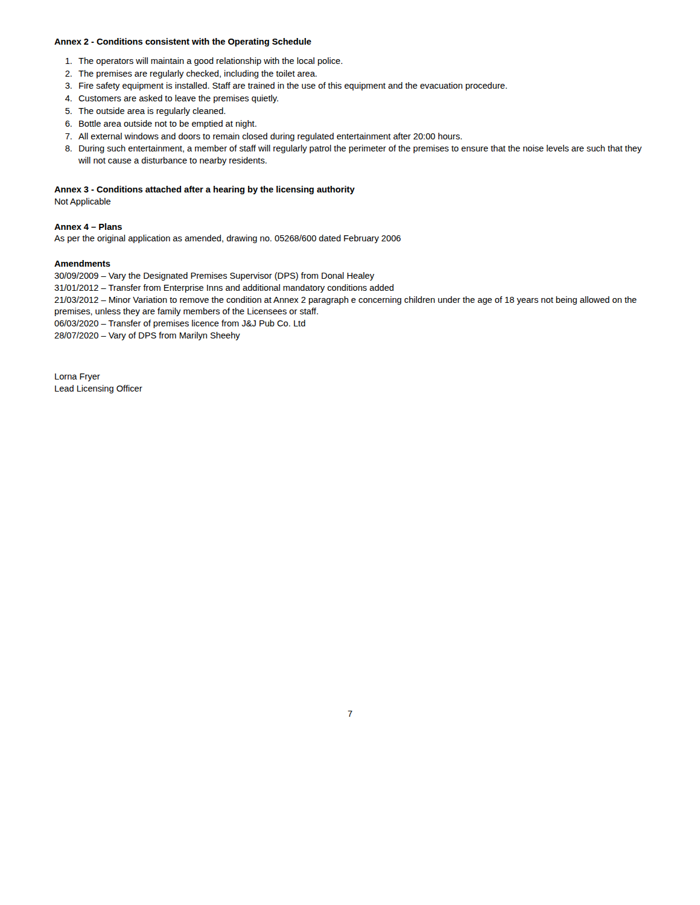Annex 2 - Conditions consistent with the Operating Schedule
The operators will maintain a good relationship with the local police.
The premises are regularly checked, including the toilet area.
Fire safety equipment is installed. Staff are trained in the use of this equipment and the evacuation procedure.
Customers are asked to leave the premises quietly.
The outside area is regularly cleaned.
Bottle area outside not to be emptied at night.
All external windows and doors to remain closed during regulated entertainment after 20:00 hours.
During such entertainment, a member of staff will regularly patrol the perimeter of the premises to ensure that the noise levels are such that they will not cause a disturbance to nearby residents.
Annex 3 - Conditions attached after a hearing by the licensing authority
Not Applicable
Annex 4 – Plans
As per the original application as amended, drawing no. 05268/600 dated February 2006
Amendments
30/09/2009 – Vary the Designated Premises Supervisor (DPS) from Donal Healey
31/01/2012 – Transfer from Enterprise Inns and additional mandatory conditions added
21/03/2012 – Minor Variation to remove the condition at Annex 2 paragraph e concerning children under the age of 18 years not being allowed on the premises, unless they are family members of the Licensees or staff.
06/03/2020 – Transfer of premises licence from J&J Pub Co. Ltd
28/07/2020 – Vary of DPS from Marilyn Sheehy
Lorna Fryer
Lead Licensing Officer
7